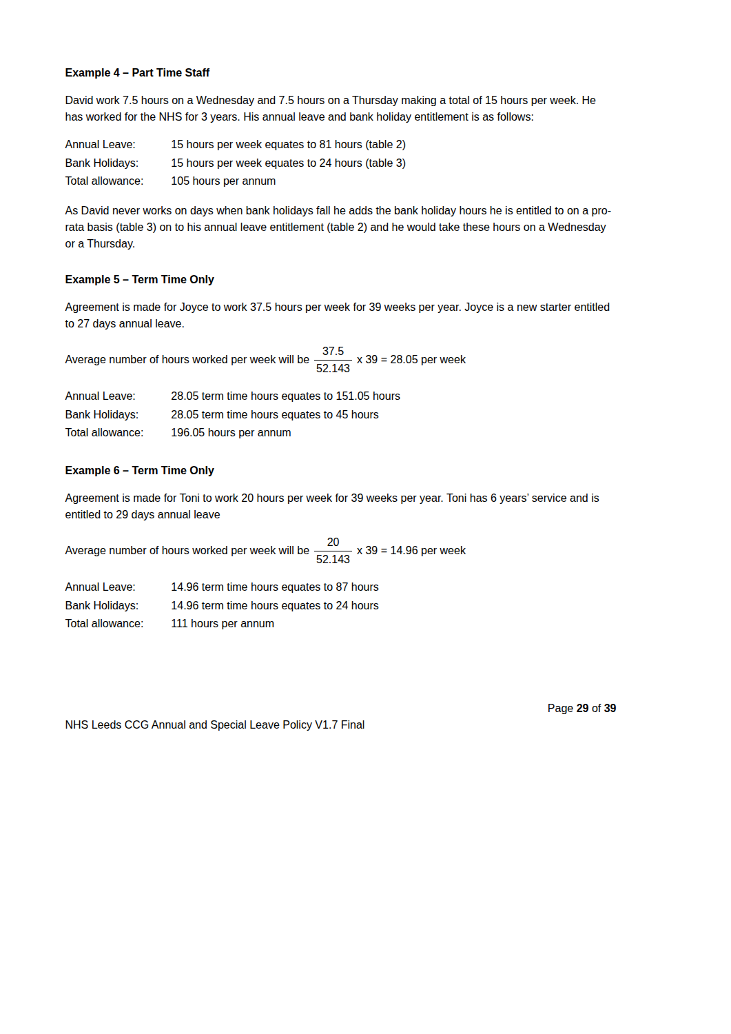Example 4 – Part Time Staff
David work 7.5 hours on a Wednesday and 7.5 hours on a Thursday making a total of 15 hours per week. He has worked for the NHS for 3 years. His annual leave and bank holiday entitlement is as follows:
| Annual Leave: | 15 hours per week equates to 81 hours (table 2) |
| Bank Holidays: | 15 hours per week equates to 24 hours (table 3) |
| Total allowance: | 105 hours per annum |
As David never works on days when bank holidays fall he adds the bank holiday hours he is entitled to on a pro-rata basis (table 3) on to his annual leave entitlement (table 2) and he would take these hours on a Wednesday or a Thursday.
Example 5 – Term Time Only
Agreement is made for Joyce to work 37.5 hours per week for 39 weeks per year. Joyce is a new starter entitled to 27 days annual leave.
Average number of hours worked per week will be 37.552.143 x 39 = 28.05 per week
| Annual Leave: | 28.05 term time hours equates to 151.05 hours |
| Bank Holidays: | 28.05 term time hours equates to 45 hours |
| Total allowance: | 196.05 hours per annum |
Example 6 – Term Time Only
Agreement is made for Toni to work 20 hours per week for 39 weeks per year. Toni has 6 years’ service and is entitled to 29 days annual leave
Average number of hours worked per week will be 2052.143 x 39 = 14.96 per week
| Annual Leave: | 14.96 term time hours equates to 87 hours |
| Bank Holidays: | 14.96 term time hours equates to 24 hours |
| Total allowance: | 111 hours per annum |
Page 29 of 39
NHS Leeds CCG Annual and Special Leave Policy V1.7 Final